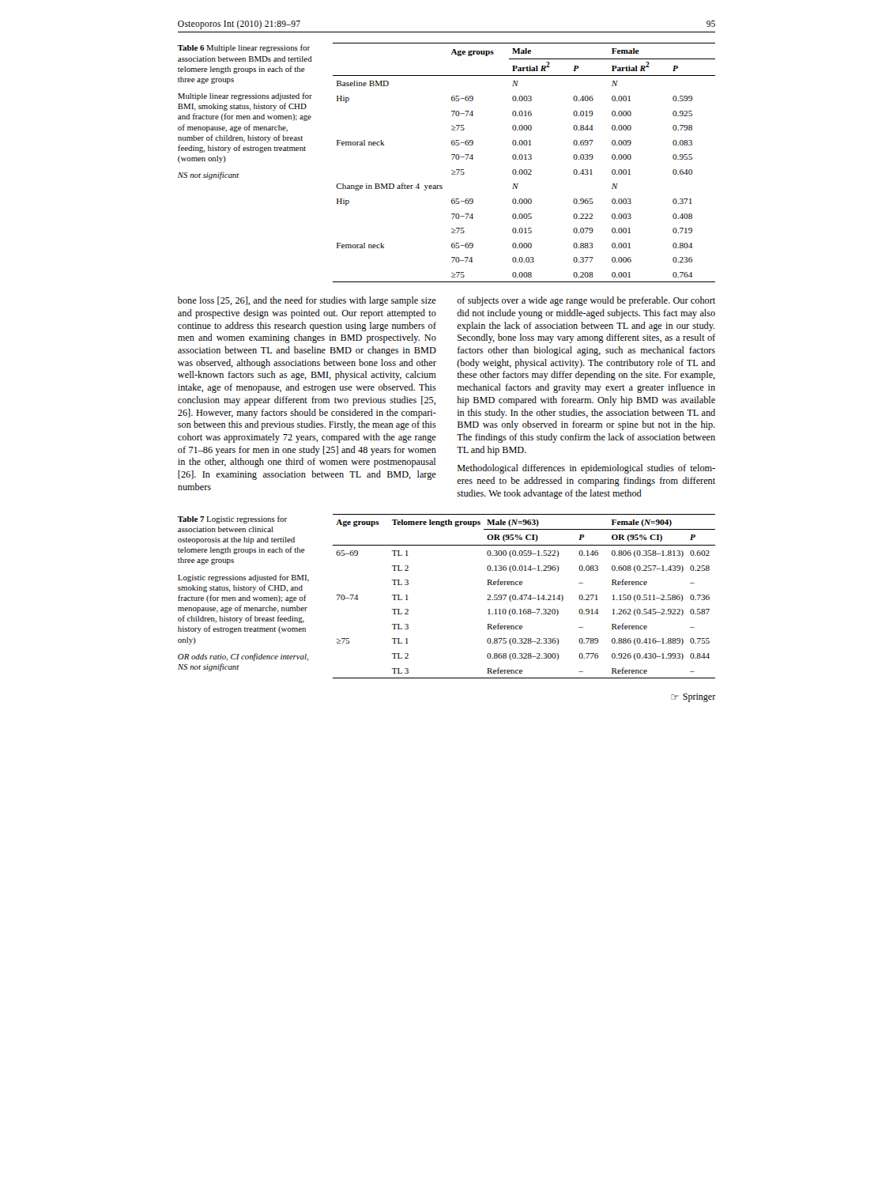Osteoporos Int (2010) 21:89–97
95
Table 6 Multiple linear regressions for association between BMDs and tertiled telomere length groups in each of the three age groups
Multiple linear regressions adjusted for BMI, smoking status, history of CHD and fracture (for men and women); age of menopause, age of menarche, number of children, history of breast feeding, history of estrogen treatment (women only)
NS not significant
| | Age groups | Male | Female |
| --- | --- | --- | --- |
| | | Partial R 2 | P | Partial R 2 | P |
| Baseline BMD | | N | | N | |
| Hip | 65−69 | 0.003 | 0.406 | 0.001 | 0.599 |
| | 70−74 | 0.016 | 0.019 | 0.000 | 0.925 |
| | ≥75 | 0.000 | 0.844 | 0.000 | 0.798 |
| Femoral neck | 65−69 | 0.001 | 0.697 | 0.009 | 0.083 |
| | 70−74 | 0.013 | 0.039 | 0.000 | 0.955 |
| | ≥75 | 0.002 | 0.431 | 0.001 | 0.640 |
| Change in BMD after 4 years | | N | | N | |
| Hip | 65−69 | 0.000 | 0.965 | 0.003 | 0.371 |
| | 70−74 | 0.005 | 0.222 | 0.003 | 0.408 |
| | ≥75 | 0.015 | 0.079 | 0.001 | 0.719 |
| Femoral neck | 65−69 | 0.000 | 0.883 | 0.001 | 0.804 |
| | 70–74 | 0.0.03 | 0.377 | 0.006 | 0.236 |
| | ≥75 | 0.008 | 0.208 | 0.001 | 0.764 |
bone loss [25, 26], and the need for studies with large sample size and prospective design was pointed out. Our report attempted to continue to address this research question using large numbers of men and women examining changes in BMD prospectively. No association between TL and baseline BMD or changes in BMD was observed, although associations between bone loss and other well-known factors such as age, BMI, physical activity, calcium intake, age of menopause, and estrogen use were observed. This conclusion may appear different from two previous studies [25, 26]. However, many factors should be considered in the comparison between this and previous studies. Firstly, the mean age of this cohort was approximately 72 years, compared with the age range of 71–86 years for men in one study [25] and 48 years for women in the other, although one third of women were postmenopausal [26]. In examining association between TL and BMD, large numbers
of subjects over a wide age range would be preferable. Our cohort did not include young or middle-aged subjects. This fact may also explain the lack of association between TL and age in our study. Secondly, bone loss may vary among different sites, as a result of factors other than biological aging, such as mechanical factors (body weight, physical activity). The contributory role of TL and these other factors may differ depending on the site. For example, mechanical factors and gravity may exert a greater influence in hip BMD compared with forearm. Only hip BMD was available in this study. In the other studies, the association between TL and BMD was only observed in forearm or spine but not in the hip. The findings of this study confirm the lack of association between TL and hip BMD.
Methodological differences in epidemiological studies of telomeres need to be addressed in comparing findings from different studies. We took advantage of the latest method
Table 7 Logistic regressions for association between clinical osteoporosis at the hip and tertiled telomere length groups in each of the three age groups
Logistic regressions adjusted for BMI, smoking status, history of CHD, and fracture (for men and women); age of menopause, age of menarche, number of children, history of breast feeding, history of estrogen treatment (women only)
OR odds ratio, CI confidence interval, NS not significant
| Age groups | Telomere length groups | Male ( N =963) | Female ( N =904) |
| --- | --- | --- | --- |
| | | OR (95% CI) | P | OR (95% CI) | P |
| 65–69 | TL 1 | 0.300 (0.059–1.522) | 0.146 | 0.806 (0.358–1.813) | 0.602 |
| | TL 2 | 0.136 (0.014–1.296) | 0.083 | 0.608 (0.257–1.439) | 0.258 |
| | TL 3 | Reference | – | Reference | – |
| 70–74 | TL 1 | 2.597 (0.474–14.214) | 0.271 | 1.150 (0.511–2.586) | 0.736 |
| | TL 2 | 1.110 (0.168–7.320) | 0.914 | 1.262 (0.545–2.922) | 0.587 |
| | TL 3 | Reference | – | Reference | – |
| ≥75 | TL 1 | 0.875 (0.328–2.336) | 0.789 | 0.886 (0.416–1.889) | 0.755 |
| | TL 2 | 0.868 (0.328–2.300) | 0.776 | 0.926 (0.430–1.993) | 0.844 |
| | TL 3 | Reference | – | Reference | – |
☞ Springer